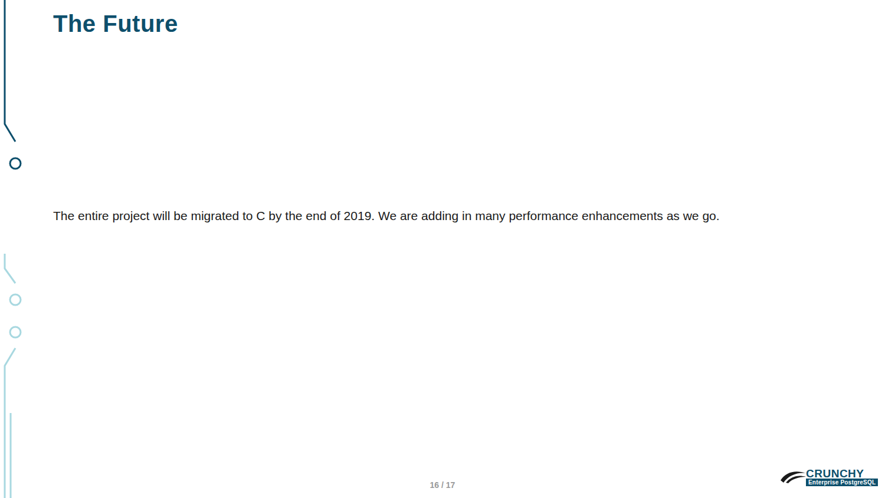The Future
The entire project will be migrated to C by the end of 2019. We are adding in many performance enhancements as we go.
16 / 17
CRUNCHY
Enterprise PostgreSQL